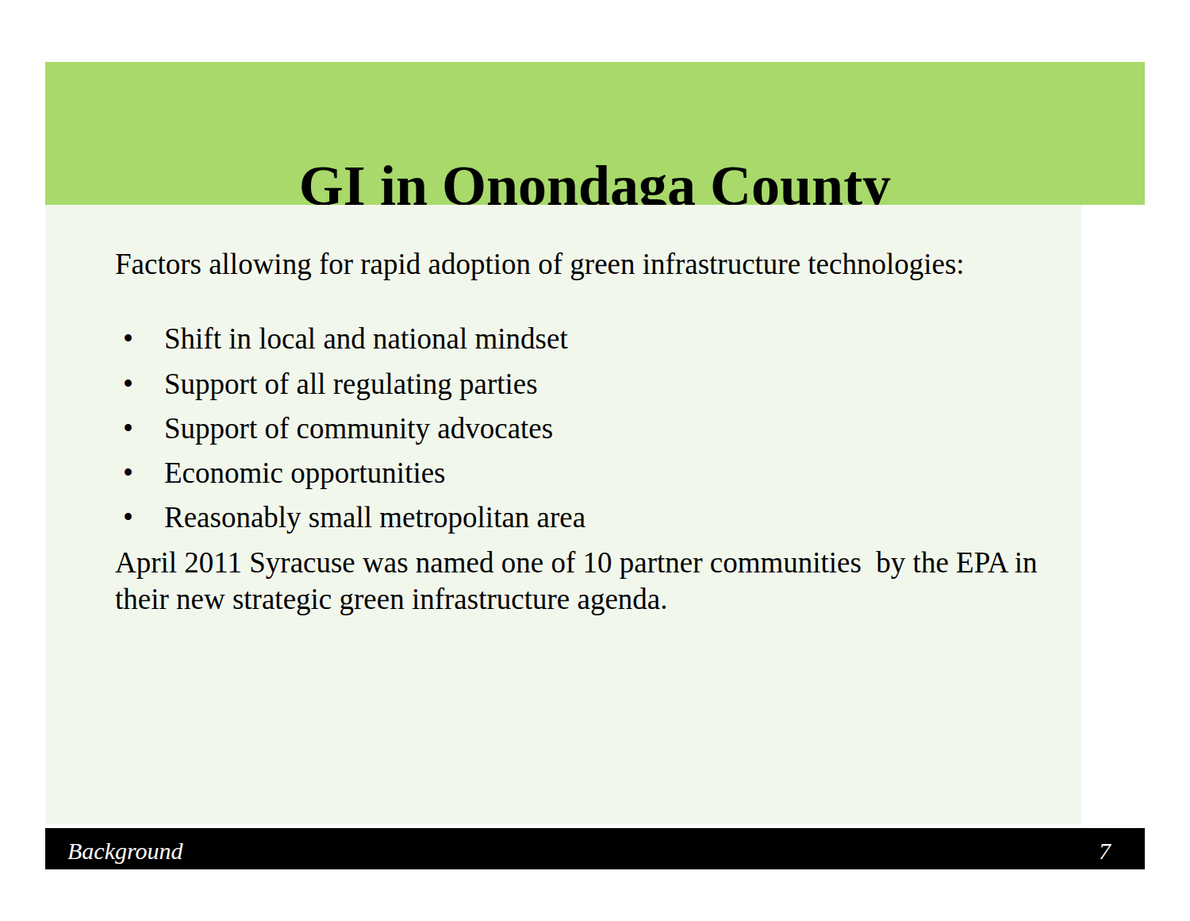GI in Onondaga County
Factors allowing for rapid adoption of green infrastructure technologies:
Shift in local and national mindset
Support of all regulating parties
Support of community advocates
Economic opportunities
Reasonably small metropolitan area
April 2011 Syracuse was named one of 10 partner communities by the EPA in their new strategic green infrastructure agenda.
Background
7